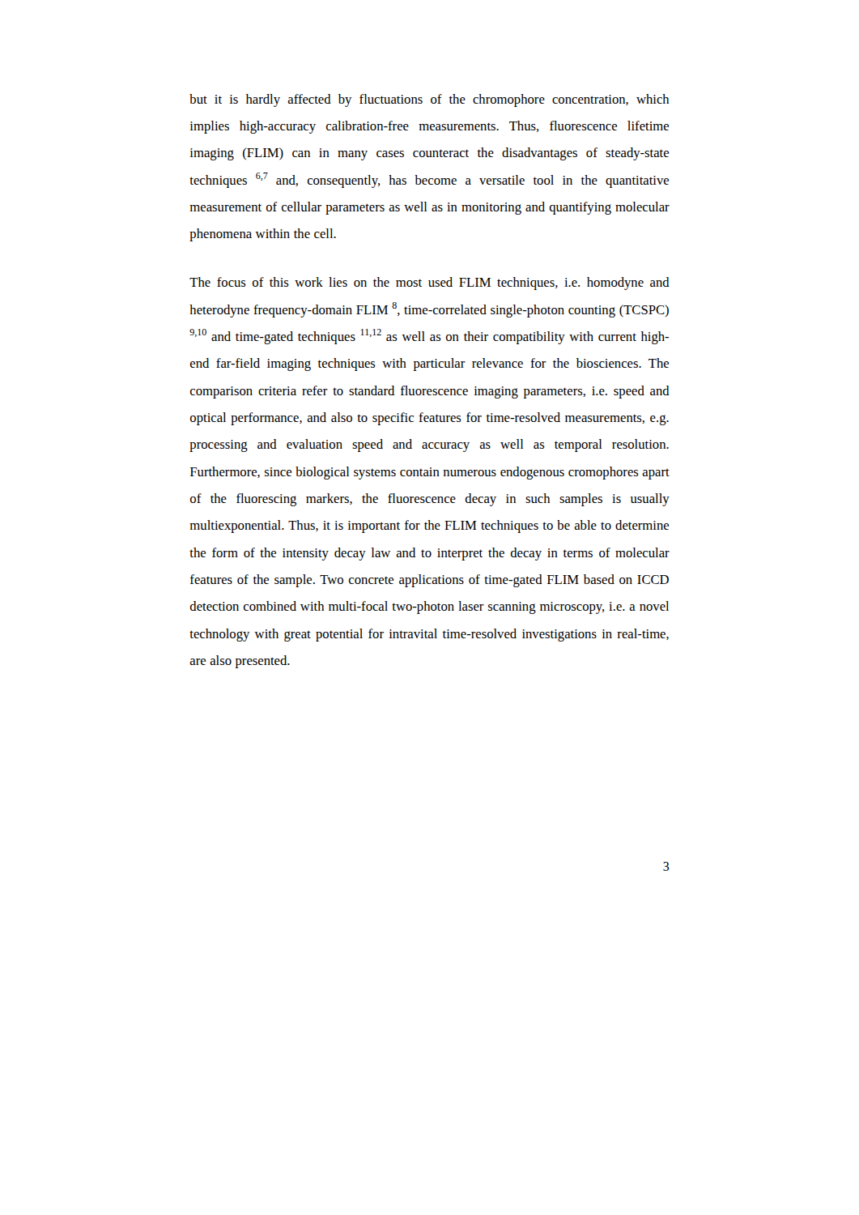but it is hardly affected by fluctuations of the chromophore concentration, which implies high-accuracy calibration-free measurements. Thus, fluorescence lifetime imaging (FLIM) can in many cases counteract the disadvantages of steady-state techniques 6,7 and, consequently, has become a versatile tool in the quantitative measurement of cellular parameters as well as in monitoring and quantifying molecular phenomena within the cell.
The focus of this work lies on the most used FLIM techniques, i.e. homodyne and heterodyne frequency-domain FLIM 8, time-correlated single-photon counting (TCSPC) 9,10 and time-gated techniques 11,12 as well as on their compatibility with current high-end far-field imaging techniques with particular relevance for the biosciences. The comparison criteria refer to standard fluorescence imaging parameters, i.e. speed and optical performance, and also to specific features for time-resolved measurements, e.g. processing and evaluation speed and accuracy as well as temporal resolution. Furthermore, since biological systems contain numerous endogenous cromophores apart of the fluorescing markers, the fluorescence decay in such samples is usually multiexponential. Thus, it is important for the FLIM techniques to be able to determine the form of the intensity decay law and to interpret the decay in terms of molecular features of the sample. Two concrete applications of time-gated FLIM based on ICCD detection combined with multi-focal two-photon laser scanning microscopy, i.e. a novel technology with great potential for intravital time-resolved investigations in real-time, are also presented.
3